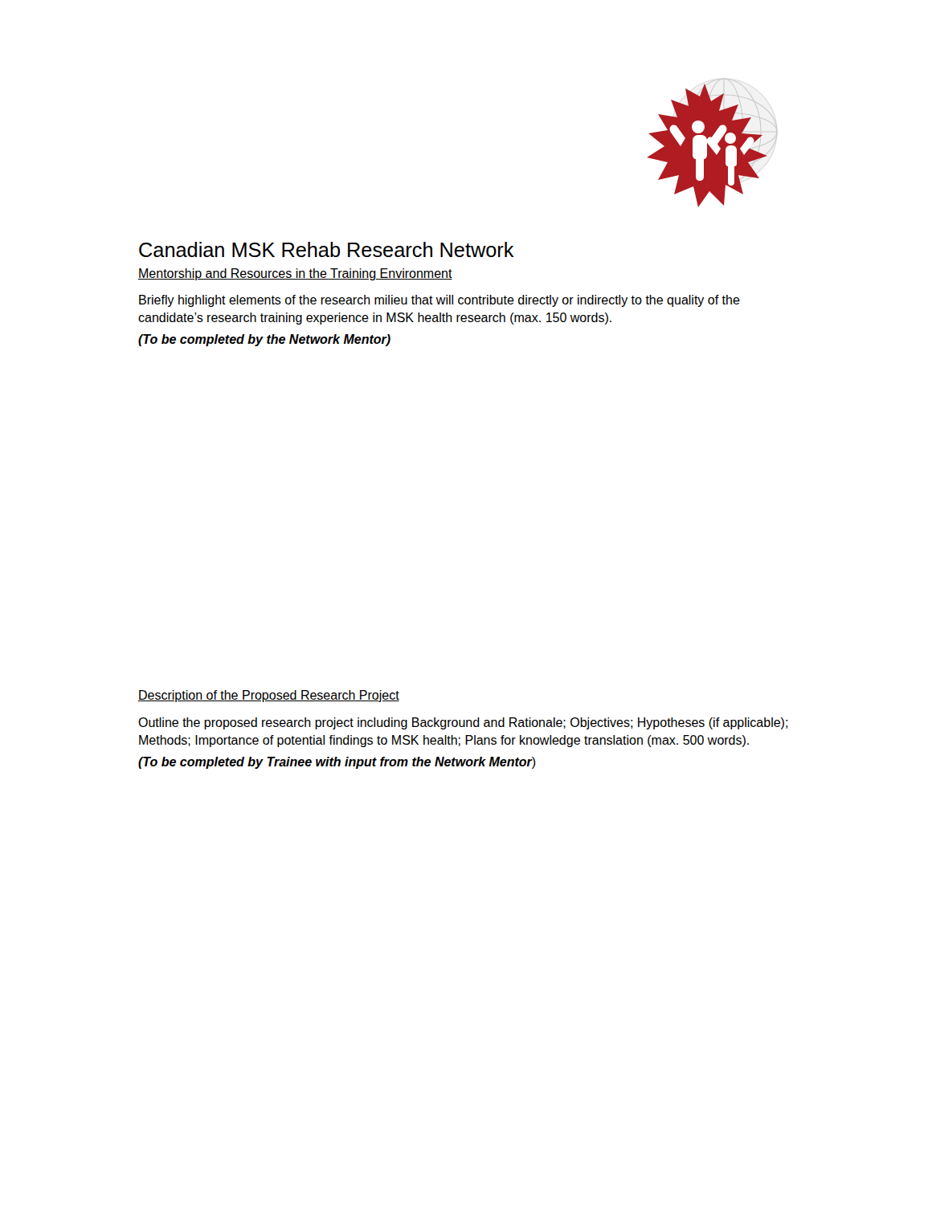Canadian MSK Rehab Research Network logo
Canadian MSK Rehab Research Network
Mentorship and Resources in the Training Environment
Briefly highlight elements of the research milieu that will contribute directly or indirectly to the quality of the candidate’s research training experience in MSK health research (max. 150 words).
(To be completed by the Network Mentor)
Description of the Proposed Research Project
Outline the proposed research project including Background and Rationale; Objectives; Hypotheses (if applicable); Methods; Importance of potential findings to MSK health; Plans for knowledge translation (max. 500 words).
(To be completed by Trainee with input from the Network Mentor)